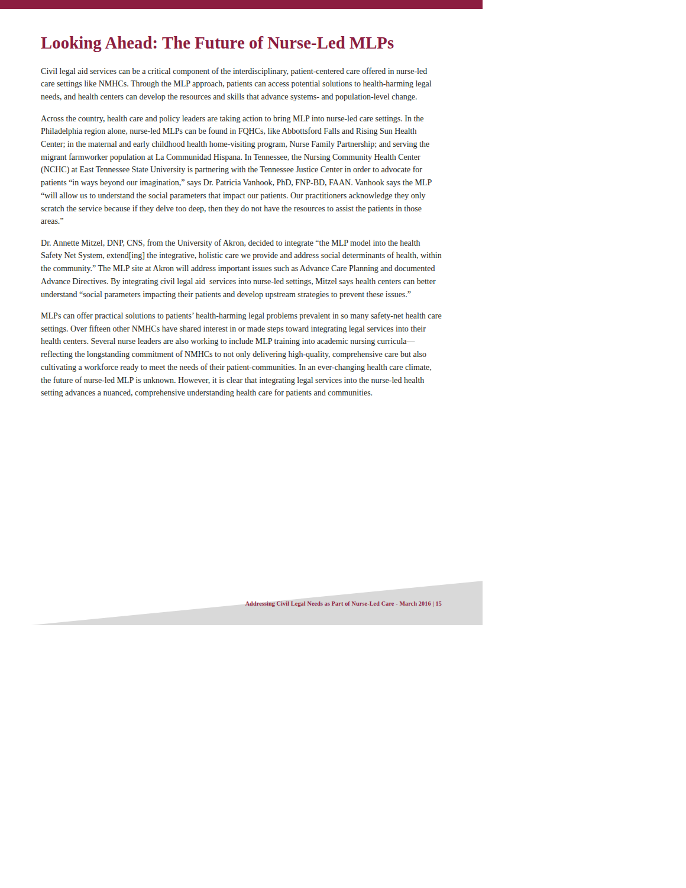Looking Ahead: The Future of Nurse-Led MLPs
Civil legal aid services can be a critical component of the interdisciplinary, patient-centered care offered in nurse-led care settings like NMHCs. Through the MLP approach, patients can access potential solutions to health-harming legal needs, and health centers can develop the resources and skills that advance systems- and population-level change.
Across the country, health care and policy leaders are taking action to bring MLP into nurse-led care settings. In the Philadelphia region alone, nurse-led MLPs can be found in FQHCs, like Abbottsford Falls and Rising Sun Health Center; in the maternal and early childhood health home-visiting program, Nurse Family Partnership; and serving the migrant farmworker population at La Communidad Hispana. In Tennessee, the Nursing Community Health Center (NCHC) at East Tennessee State University is partnering with the Tennessee Justice Center in order to advocate for patients “in ways beyond our imagination,” says Dr. Patricia Vanhook, PhD, FNP-BD, FAAN. Vanhook says the MLP “will allow us to understand the social parameters that impact our patients. Our practitioners acknowledge they only scratch the service because if they delve too deep, then they do not have the resources to assist the patients in those areas.”
Dr. Annette Mitzel, DNP, CNS, from the University of Akron, decided to integrate “the MLP model into the health Safety Net System, extend[ing] the integrative, holistic care we provide and address social determinants of health, within the community.” The MLP site at Akron will address important issues such as Advance Care Planning and documented Advance Directives. By integrating civil legal aid services into nurse-led settings, Mitzel says health centers can better understand “social parameters impacting their patients and develop upstream strategies to prevent these issues.”
MLPs can offer practical solutions to patients’ health-harming legal problems prevalent in so many safety-net health care settings. Over fifteen other NMHCs have shared interest in or made steps toward integrating legal services into their health centers. Several nurse leaders are also working to include MLP training into academic nursing curricula—reflecting the longstanding commitment of NMHCs to not only delivering high-quality, comprehensive care but also cultivating a workforce ready to meet the needs of their patient-communities. In an ever-changing health care climate, the future of nurse-led MLP is unknown. However, it is clear that integrating legal services into the nurse-led health setting advances a nuanced, comprehensive understanding health care for patients and communities.
Addressing Civil Legal Needs as Part of Nurse-Led Care - March 2016 | 15